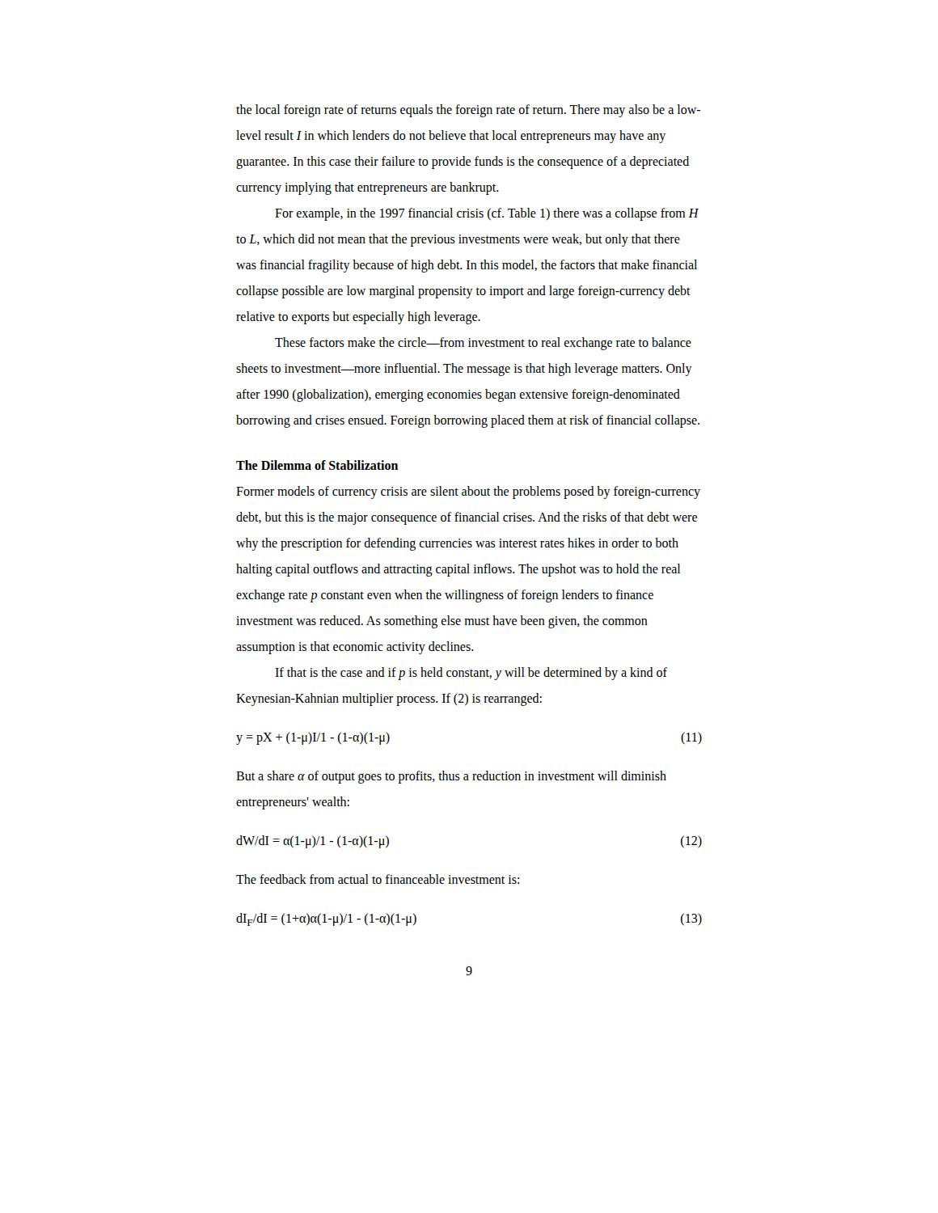the local foreign rate of returns equals the foreign rate of return. There may also be a low-level result I in which lenders do not believe that local entrepreneurs may have any guarantee. In this case their failure to provide funds is the consequence of a depreciated currency implying that entrepreneurs are bankrupt.
For example, in the 1997 financial crisis (cf. Table 1) there was a collapse from H to L, which did not mean that the previous investments were weak, but only that there was financial fragility because of high debt. In this model, the factors that make financial collapse possible are low marginal propensity to import and large foreign-currency debt relative to exports but especially high leverage.
These factors make the circle—from investment to real exchange rate to balance sheets to investment—more influential. The message is that high leverage matters. Only after 1990 (globalization), emerging economies began extensive foreign-denominated borrowing and crises ensued. Foreign borrowing placed them at risk of financial collapse.
The Dilemma of Stabilization
Former models of currency crisis are silent about the problems posed by foreign-currency debt, but this is the major consequence of financial crises. And the risks of that debt were why the prescription for defending currencies was interest rates hikes in order to both halting capital outflows and attracting capital inflows. The upshot was to hold the real exchange rate p constant even when the willingness of foreign lenders to finance investment was reduced. As something else must have been given, the common assumption is that economic activity declines.
If that is the case and if p is held constant, y will be determined by a kind of Keynesian-Kahnian multiplier process. If (2) is rearranged:
y = pX + (1-μ)I/1 - (1-α)(1-μ) (11)
But a share α of output goes to profits, thus a reduction in investment will diminish entrepreneurs' wealth:
dW/dI = α(1-μ)/1 - (1-α)(1-μ) (12)
The feedback from actual to financeable investment is:
dIF/dI = (1+α)α(1-μ)/1 - (1-α)(1-μ) (13)
9